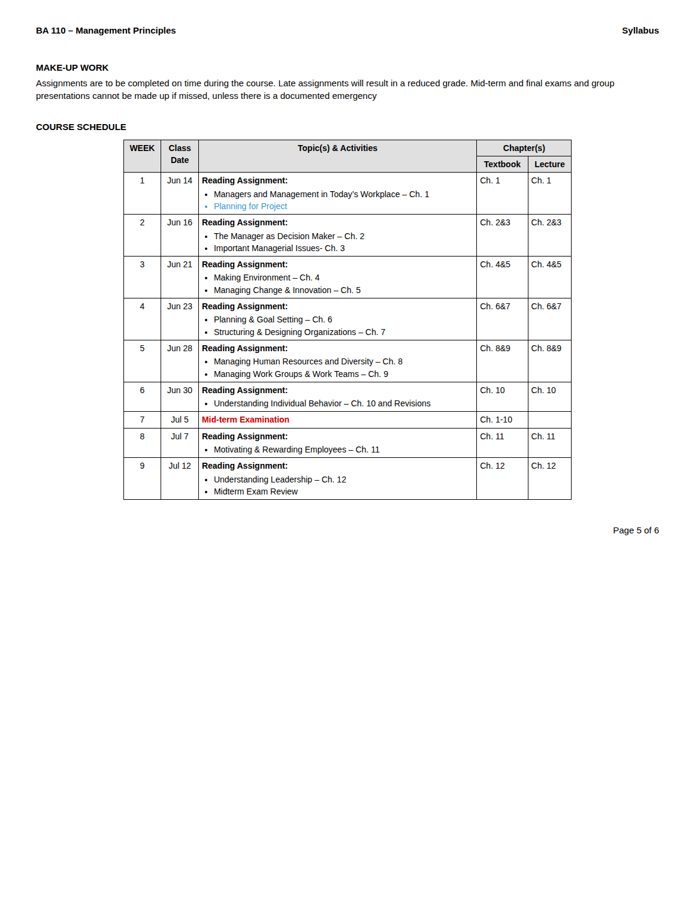BA 110 – Management Principles Syllabus
Make-up Work
Assignments are to be completed on time during the course. Late assignments will result in a reduced grade. Mid-term and final exams and group presentations cannot be made up if missed, unless there is a documented emergency
Course Schedule
| WEEK | Class Date | Topic(s) & Activities | Chapter(s) |
| --- | --- | --- | --- |
| Textbook | Lecture |
| 1 | Jun 14 | Reading Assignment: Managers and Management in Today’s Workplace – Ch. 1 Planning for Project | Ch. 1 | Ch. 1 |
| 2 | Jun 16 | Reading Assignment: The Manager as Decision Maker – Ch. 2 Important Managerial Issues- Ch. 3 | Ch. 2&3 | Ch. 2&3 |
| 3 | Jun 21 | Reading Assignment: Making Environment – Ch. 4 Managing Change & Innovation – Ch. 5 | Ch. 4&5 | Ch. 4&5 |
| 4 | Jun 23 | Reading Assignment: Planning & Goal Setting – Ch. 6 Structuring & Designing Organizations – Ch. 7 | Ch. 6&7 | Ch. 6&7 |
| 5 | Jun 28 | Reading Assignment: Managing Human Resources and Diversity – Ch. 8 Managing Work Groups & Work Teams – Ch. 9 | Ch. 8&9 | Ch. 8&9 |
| 6 | Jun 30 | Reading Assignment: Understanding Individual Behavior – Ch. 10 and Revisions | Ch. 10 | Ch. 10 |
| 7 | Jul 5 | Mid-term Examination | Ch. 1-10 | |
| 8 | Jul 7 | Reading Assignment: Motivating & Rewarding Employees – Ch. 11 | Ch. 11 | Ch. 11 |
| 9 | Jul 12 | Reading Assignment: Understanding Leadership – Ch. 12 Midterm Exam Review | Ch. 12 | Ch. 12 |
Page 5 of 6